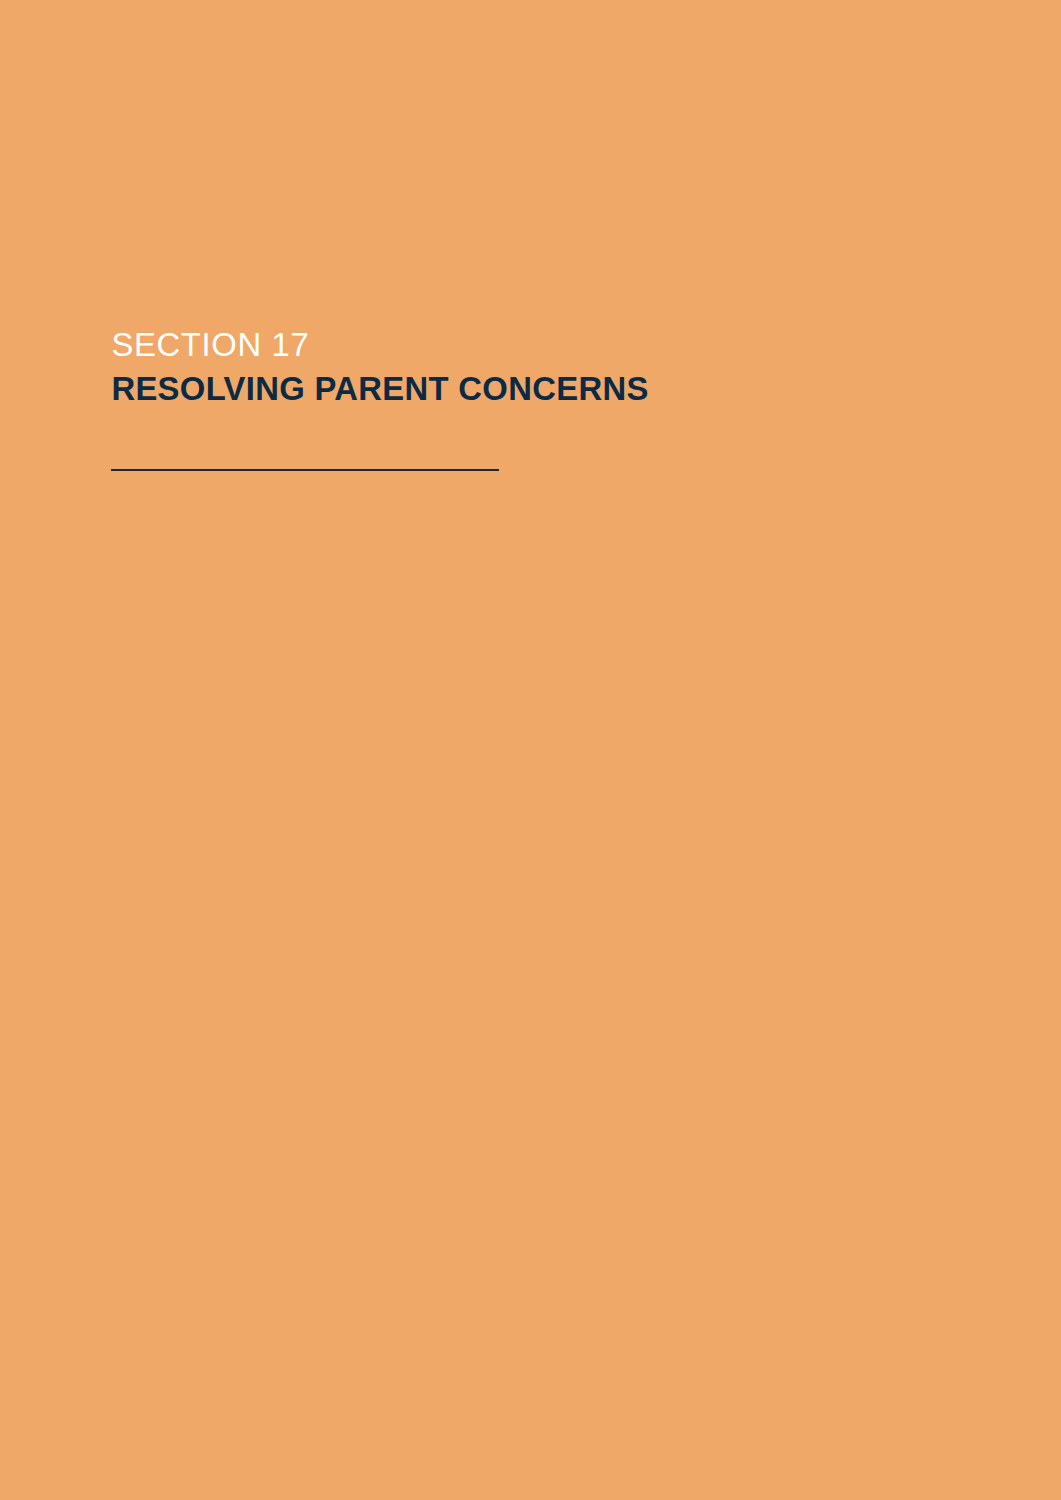SECTION 17
RESOLVING PARENT CONCERNS